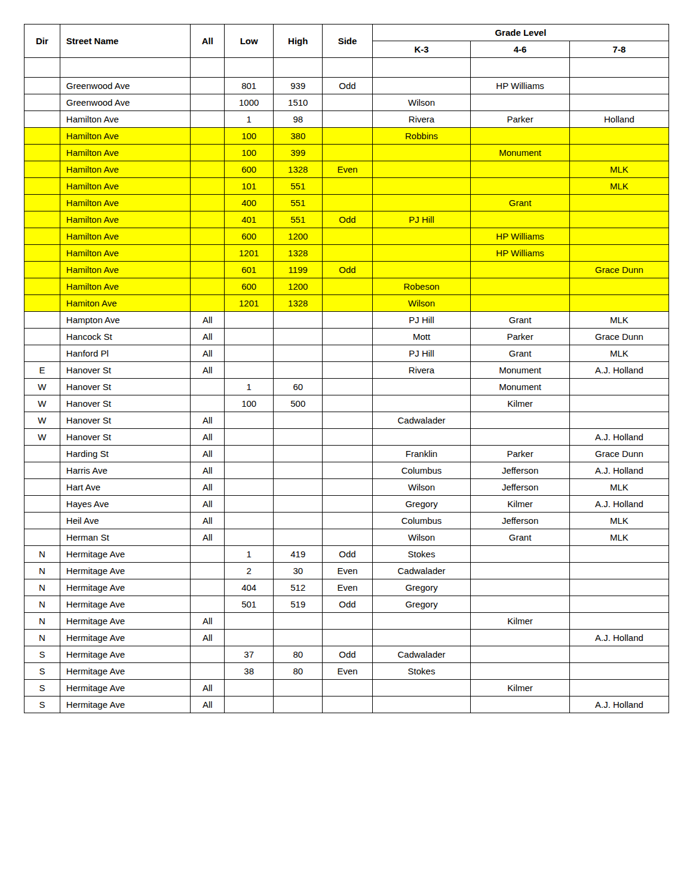| Dir | Street Name | All | Low | High | Side | Grade Level |
| --- | --- | --- | --- | --- | --- | --- |
| K-3 | 4-6 | 7-8 |
| | Greenwood Ave | | 801 | 939 | Odd | | HP Williams | |
| | Greenwood Ave | | 1000 | 1510 | | Wilson | | |
| | Hamilton Ave | | 1 | 98 | | Rivera | Parker | Holland |
| | Hamilton Ave | | 100 | 380 | | Robbins | | |
| | Hamilton Ave | | 100 | 399 | | | Monument | |
| | Hamilton Ave | | 600 | 1328 | Even | | | MLK |
| | Hamilton Ave | | 101 | 551 | | | | MLK |
| | Hamilton Ave | | 400 | 551 | | | Grant | |
| | Hamilton Ave | | 401 | 551 | Odd | PJ Hill | | |
| | Hamilton Ave | | 600 | 1200 | | | HP Williams | |
| | Hamilton Ave | | 1201 | 1328 | | | HP Williams | |
| | Hamilton Ave | | 601 | 1199 | Odd | | | Grace Dunn |
| | Hamilton Ave | | 600 | 1200 | | Robeson | | |
| | Hamiton Ave | | 1201 | 1328 | | Wilson | | |
| | Hampton Ave | All | | | | PJ Hill | Grant | MLK |
| | Hancock St | All | | | | Mott | Parker | Grace Dunn |
| | Hanford Pl | All | | | | PJ Hill | Grant | MLK |
| E | Hanover St | All | | | | Rivera | Monument | A.J. Holland |
| W | Hanover St | | 1 | 60 | | | Monument | |
| W | Hanover St | | 100 | 500 | | | Kilmer | |
| W | Hanover St | All | | | | Cadwalader | | |
| W | Hanover St | All | | | | | | A.J. Holland |
| | Harding St | All | | | | Franklin | Parker | Grace Dunn |
| | Harris Ave | All | | | | Columbus | Jefferson | A.J. Holland |
| | Hart Ave | All | | | | Wilson | Jefferson | MLK |
| | Hayes Ave | All | | | | Gregory | Kilmer | A.J. Holland |
| | Heil Ave | All | | | | Columbus | Jefferson | MLK |
| | Herman St | All | | | | Wilson | Grant | MLK |
| N | Hermitage Ave | | 1 | 419 | Odd | Stokes | | |
| N | Hermitage Ave | | 2 | 30 | Even | Cadwalader | | |
| N | Hermitage Ave | | 404 | 512 | Even | Gregory | | |
| N | Hermitage Ave | | 501 | 519 | Odd | Gregory | | |
| N | Hermitage Ave | All | | | | | Kilmer | |
| N | Hermitage Ave | All | | | | | | A.J. Holland |
| S | Hermitage Ave | | 37 | 80 | Odd | Cadwalader | | |
| S | Hermitage Ave | | 38 | 80 | Even | Stokes | | |
| S | Hermitage Ave | All | | | | | Kilmer | |
| S | Hermitage Ave | All | | | | | | A.J. Holland |